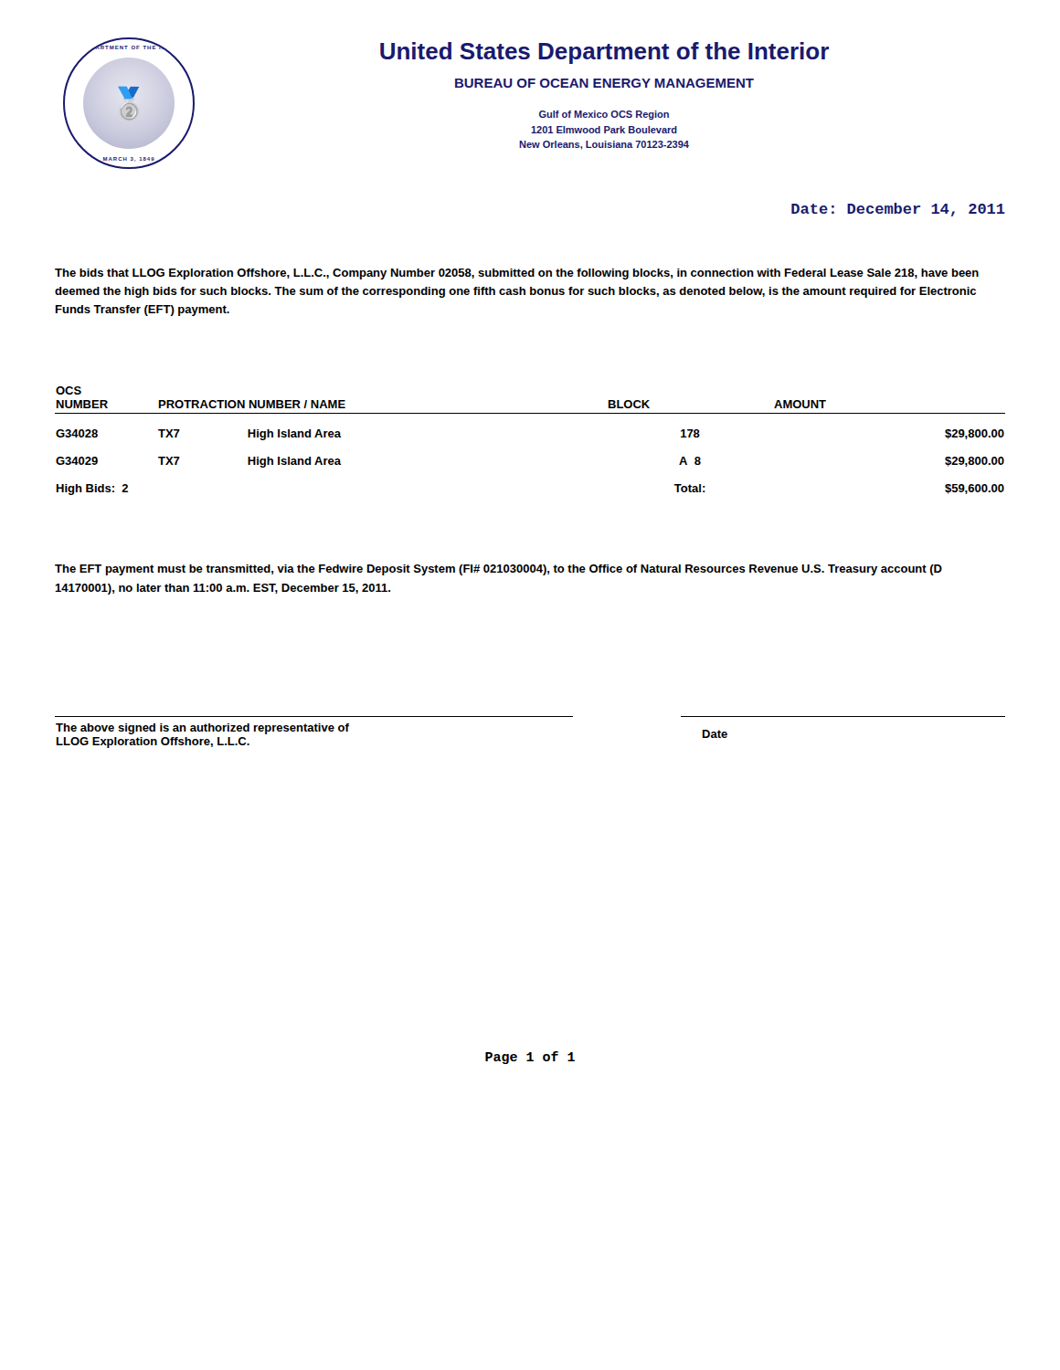| U.S. DEPARTMENT OF THE INTERIOR 🥈 MARCH 3, 1849 | United States Department of the Interior BUREAU OF OCEAN ENERGY MANAGEMENT Gulf of Mexico OCS Region 1201 Elmwood Park Boulevard New Orleans, Louisiana 70123-2394 |
Date: December 14, 2011
The bids that LLOG Exploration Offshore, L.L.C., Company Number 02058, submitted on the following blocks, in connection with Federal Lease Sale 218, have been deemed the high bids for such blocks. The sum of the corresponding one fifth cash bonus for such blocks, as denoted below, is the amount required for Electronic Funds Transfer (EFT) payment.
| OCS NUMBER | PROTRACTION NUMBER / NAME | BLOCK | AMOUNT |
| --- | --- | --- | --- |
| G34028 | TX7 | High Island Area | 178 | $29,800.00 |
| G34029 | TX7 | High Island Area | A 8 | $29,800.00 |
| High Bids: 2 | Total: | $59,600.00 |
The EFT payment must be transmitted, via the Fedwire Deposit System (FI# 021030004), to the Office of Natural Resources Revenue U.S. Treasury account (D 14170001), no later than 11:00 a.m. EST, December 15, 2011.
| The above signed is an authorized representative of LLOG Exploration Offshore, L.L.C. | | Date |
Page 1 of 1